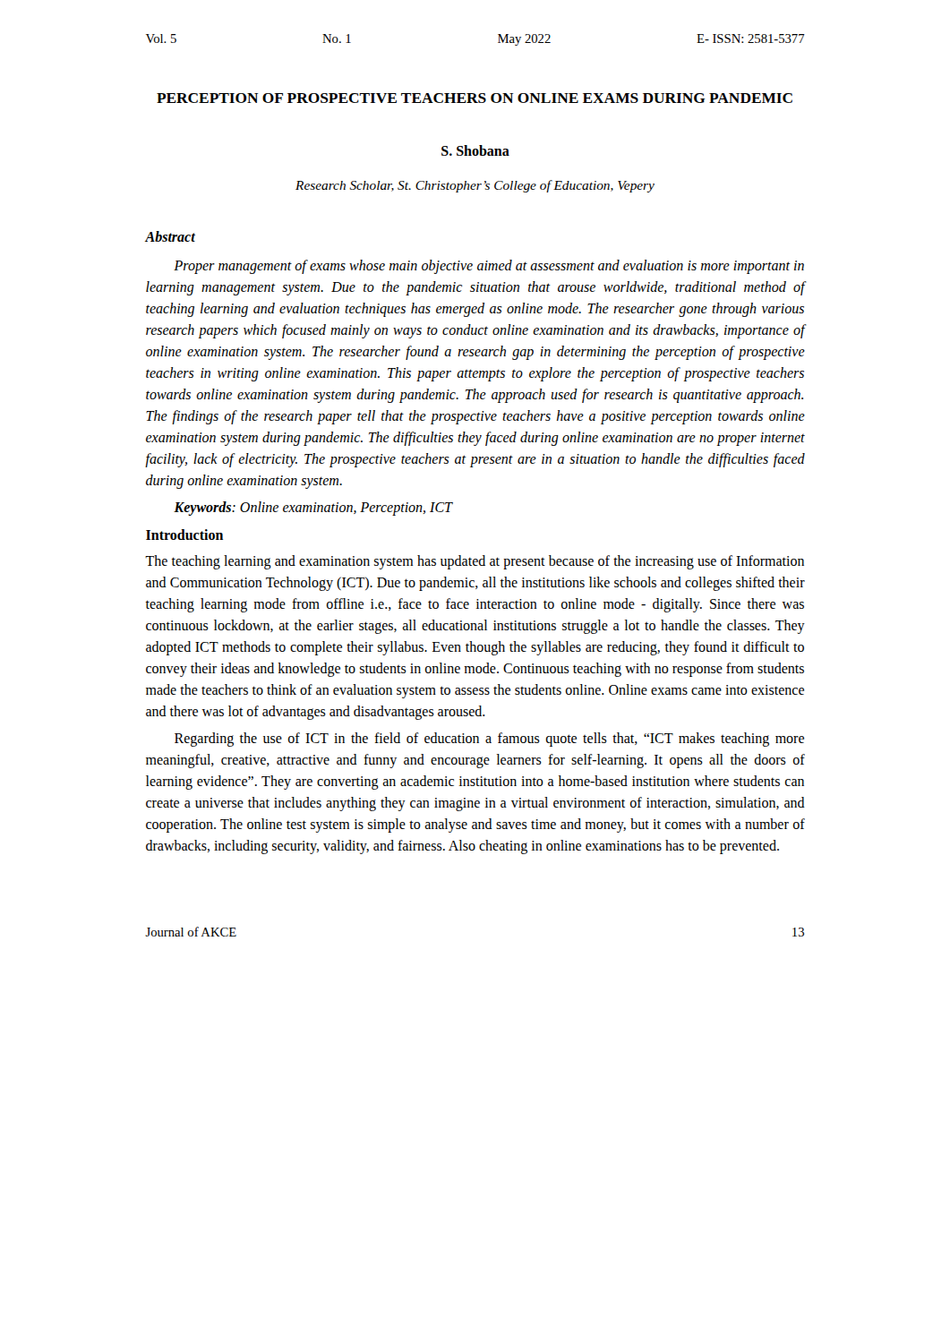Vol. 5 No. 1 May 2022 E- ISSN: 2581-5377
Perception of Prospective Teachers on Online Exams During Pandemic
S. Shobana
Research Scholar, St. Christopher’s College of Education, Vepery
Abstract
Proper management of exams whose main objective aimed at assessment and evaluation is more important in learning management system. Due to the pandemic situation that arouse worldwide, traditional method of teaching learning and evaluation techniques has emerged as online mode. The researcher gone through various research papers which focused mainly on ways to conduct online examination and its drawbacks, importance of online examination system. The researcher found a research gap in determining the perception of prospective teachers in writing online examination. This paper attempts to explore the perception of prospective teachers towards online examination system during pandemic. The approach used for research is quantitative approach. The findings of the research paper tell that the prospective teachers have a positive perception towards online examination system during pandemic. The difficulties they faced during online examination are no proper internet facility, lack of electricity. The prospective teachers at present are in a situation to handle the difficulties faced during online examination system.
Keywords: Online examination, Perception, ICT
Introduction
The teaching learning and examination system has updated at present because of the increasing use of Information and Communication Technology (ICT). Due to pandemic, all the institutions like schools and colleges shifted their teaching learning mode from offline i.e., face to face interaction to online mode - digitally. Since there was continuous lockdown, at the earlier stages, all educational institutions struggle a lot to handle the classes. They adopted ICT methods to complete their syllabus. Even though the syllables are reducing, they found it difficult to convey their ideas and knowledge to students in online mode. Continuous teaching with no response from students made the teachers to think of an evaluation system to assess the students online. Online exams came into existence and there was lot of advantages and disadvantages aroused.
Regarding the use of ICT in the field of education a famous quote tells that, “ICT makes teaching more meaningful, creative, attractive and funny and encourage learners for self-learning. It opens all the doors of learning evidence”. They are converting an academic institution into a home-based institution where students can create a universe that includes anything they can imagine in a virtual environment of interaction, simulation, and cooperation. The online test system is simple to analyse and saves time and money, but it comes with a number of drawbacks, including security, validity, and fairness. Also cheating in online examinations has to be prevented.
Journal of AKCE 13